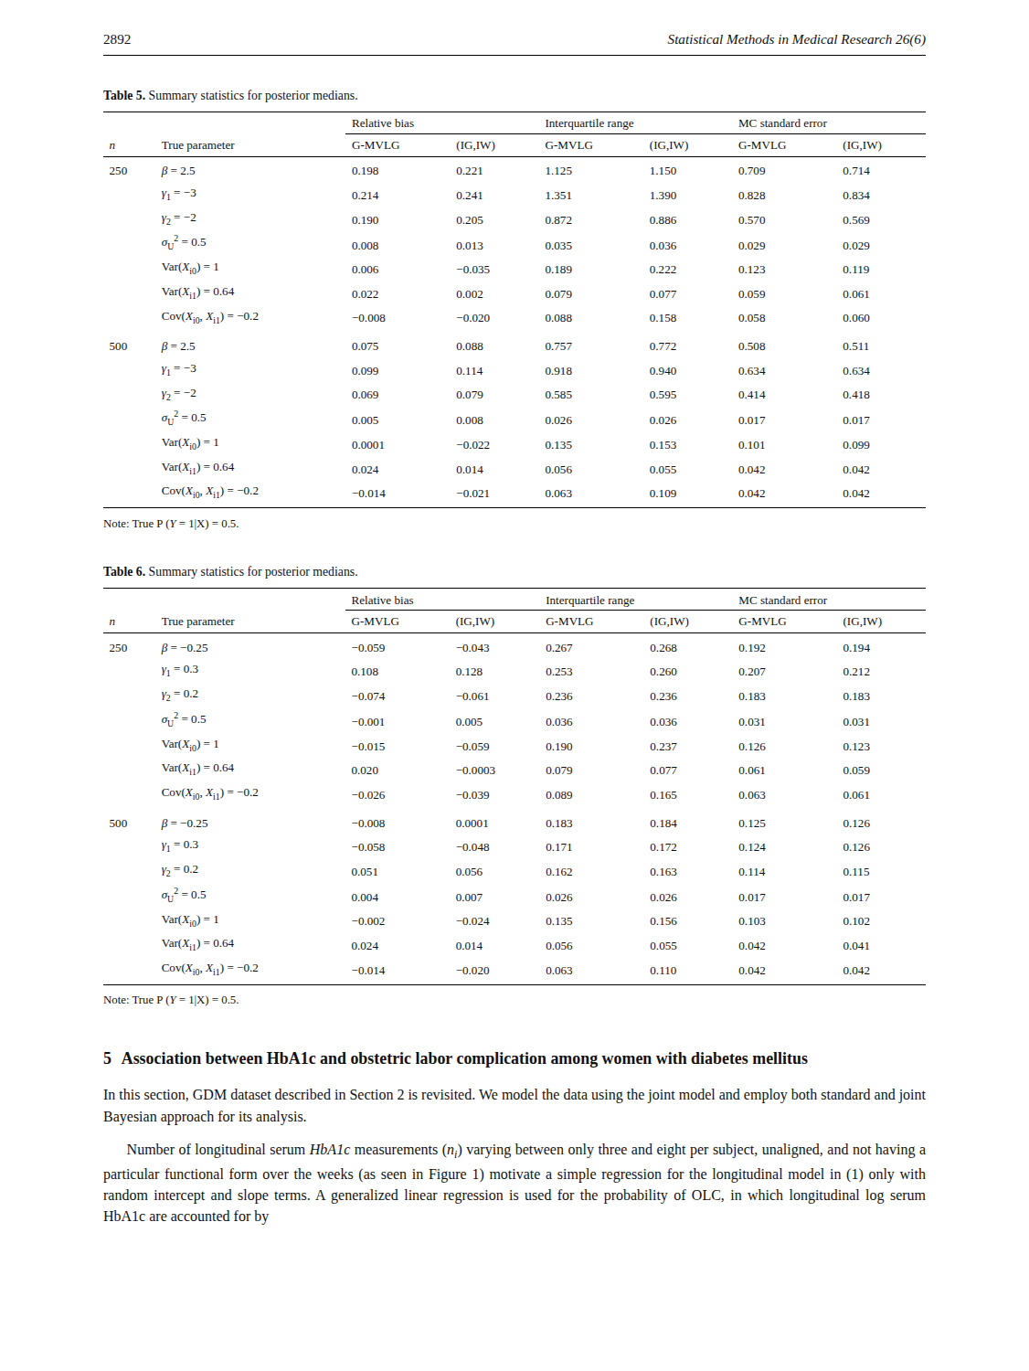2892 Statistical Methods in Medical Research 26(6)
Table 5. Summary statistics for posterior medians.
| | | Relative bias | Interquartile range | MC standard error |
| --- | --- | --- | --- | --- |
| n | True parameter | G-MVLG | (IG,IW) | G-MVLG | (IG,IW) | G-MVLG | (IG,IW) |
| 250 | β = 2.5 | 0.198 | 0.221 | 1.125 | 1.150 | 0.709 | 0.714 |
| | γ 1 = −3 | 0.214 | 0.241 | 1.351 | 1.390 | 0.828 | 0.834 |
| | γ 2 = −2 | 0.190 | 0.205 | 0.872 | 0.886 | 0.570 | 0.569 |
| | σ U 2 = 0.5 | 0.008 | 0.013 | 0.035 | 0.036 | 0.029 | 0.029 |
| | Var( X i0 ) = 1 | 0.006 | −0.035 | 0.189 | 0.222 | 0.123 | 0.119 |
| | Var( X i1 ) = 0.64 | 0.022 | 0.002 | 0.079 | 0.077 | 0.059 | 0.061 |
| | Cov( X i0 , X i1 ) = −0.2 | −0.008 | −0.020 | 0.088 | 0.158 | 0.058 | 0.060 |
| 500 | β = 2.5 | 0.075 | 0.088 | 0.757 | 0.772 | 0.508 | 0.511 |
| | γ 1 = −3 | 0.099 | 0.114 | 0.918 | 0.940 | 0.634 | 0.634 |
| | γ 2 = −2 | 0.069 | 0.079 | 0.585 | 0.595 | 0.414 | 0.418 |
| | σ U 2 = 0.5 | 0.005 | 0.008 | 0.026 | 0.026 | 0.017 | 0.017 |
| | Var( X i0 ) = 1 | 0.0001 | −0.022 | 0.135 | 0.153 | 0.101 | 0.099 |
| | Var( X i1 ) = 0.64 | 0.024 | 0.014 | 0.056 | 0.055 | 0.042 | 0.042 |
| | Cov( X i0 , X i1 ) = −0.2 | −0.014 | −0.021 | 0.063 | 0.109 | 0.042 | 0.042 |
Note: True P (Y = 1|X) = 0.5.
Table 6. Summary statistics for posterior medians.
| | | Relative bias | Interquartile range | MC standard error |
| --- | --- | --- | --- | --- |
| n | True parameter | G-MVLG | (IG,IW) | G-MVLG | (IG,IW) | G-MVLG | (IG,IW) |
| 250 | β = −0.25 | −0.059 | −0.043 | 0.267 | 0.268 | 0.192 | 0.194 |
| | γ 1 = 0.3 | 0.108 | 0.128 | 0.253 | 0.260 | 0.207 | 0.212 |
| | γ 2 = 0.2 | −0.074 | −0.061 | 0.236 | 0.236 | 0.183 | 0.183 |
| | σ U 2 = 0.5 | −0.001 | 0.005 | 0.036 | 0.036 | 0.031 | 0.031 |
| | Var( X i0 ) = 1 | −0.015 | −0.059 | 0.190 | 0.237 | 0.126 | 0.123 |
| | Var( X i1 ) = 0.64 | 0.020 | −0.0003 | 0.079 | 0.077 | 0.061 | 0.059 |
| | Cov( X i0 , X i1 ) = −0.2 | −0.026 | −0.039 | 0.089 | 0.165 | 0.063 | 0.061 |
| 500 | β = −0.25 | −0.008 | 0.0001 | 0.183 | 0.184 | 0.125 | 0.126 |
| | γ 1 = 0.3 | −0.058 | −0.048 | 0.171 | 0.172 | 0.124 | 0.126 |
| | γ 2 = 0.2 | 0.051 | 0.056 | 0.162 | 0.163 | 0.114 | 0.115 |
| | σ U 2 = 0.5 | 0.004 | 0.007 | 0.026 | 0.026 | 0.017 | 0.017 |
| | Var( X i0 ) = 1 | −0.002 | −0.024 | 0.135 | 0.156 | 0.103 | 0.102 |
| | Var( X i1 ) = 0.64 | 0.024 | 0.014 | 0.056 | 0.055 | 0.042 | 0.041 |
| | Cov( X i0 , X i1 ) = −0.2 | −0.014 | −0.020 | 0.063 | 0.110 | 0.042 | 0.042 |
Note: True P (Y = 1|X) = 0.5.
5 Association between HbA1c and obstetric labor complication among women with diabetes mellitus
In this section, GDM dataset described in Section 2 is revisited. We model the data using the joint model and employ both standard and joint Bayesian approach for its analysis.
Number of longitudinal serum HbA1c measurements (ni) varying between only three and eight per subject, unaligned, and not having a particular functional form over the weeks (as seen in Figure 1) motivate a simple regression for the longitudinal model in (1) only with random intercept and slope terms. A generalized linear regression is used for the probability of OLC, in which longitudinal log serum HbA1c are accounted for by